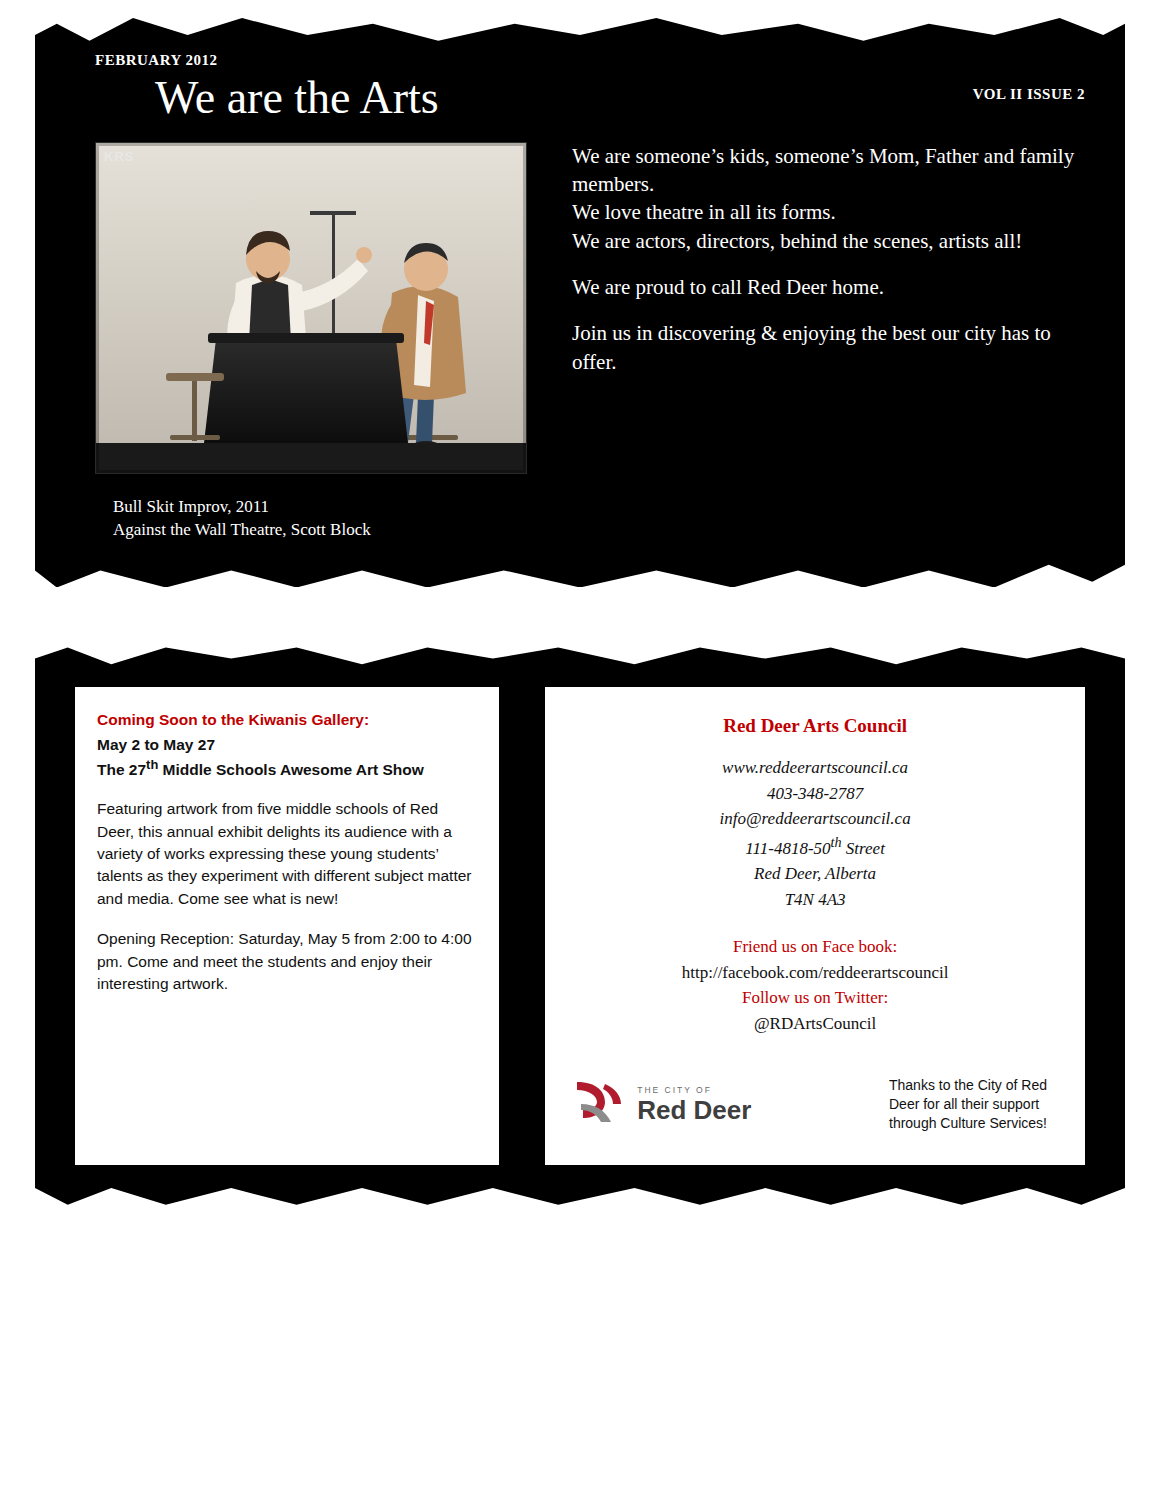FEBRUARY 2012
VOL II ISSUE 2
We are the Arts
KRS
Bull Skit Improv, 2011
Against the Wall Theatre, Scott Block
We are someone’s kids, someone’s Mom, Father and family members.
We love theatre in all its forms.
We are actors, directors, behind the scenes, artists all!
We are proud to call Red Deer home.
Join us in discovering & enjoying the best our city has to offer.
Coming Soon to the Kiwanis Gallery:
May 2 to May 27
The 27th Middle Schools Awesome Art Show
Featuring artwork from five middle schools of Red Deer, this annual exhibit delights its audience with a variety of works expressing these young students’ talents as they experiment with different subject matter and media. Come see what is new!
Opening Reception: Saturday, May 5 from 2:00 to 4:00 pm. Come and meet the students and enjoy their interesting artwork.
Red Deer Arts Council
www.reddeerartscouncil.ca
403-348-2787
info@reddeerartscouncil.ca
111-4818-50th Street
Red Deer, Alberta
T4N 4A3
Friend us on Face book:
http://facebook.com/reddeerartscouncil
Follow us on Twitter:
@RDArtsCouncil
THE CITY OF Red Deer
Thanks to the City of Red Deer for all their support through Culture Services!